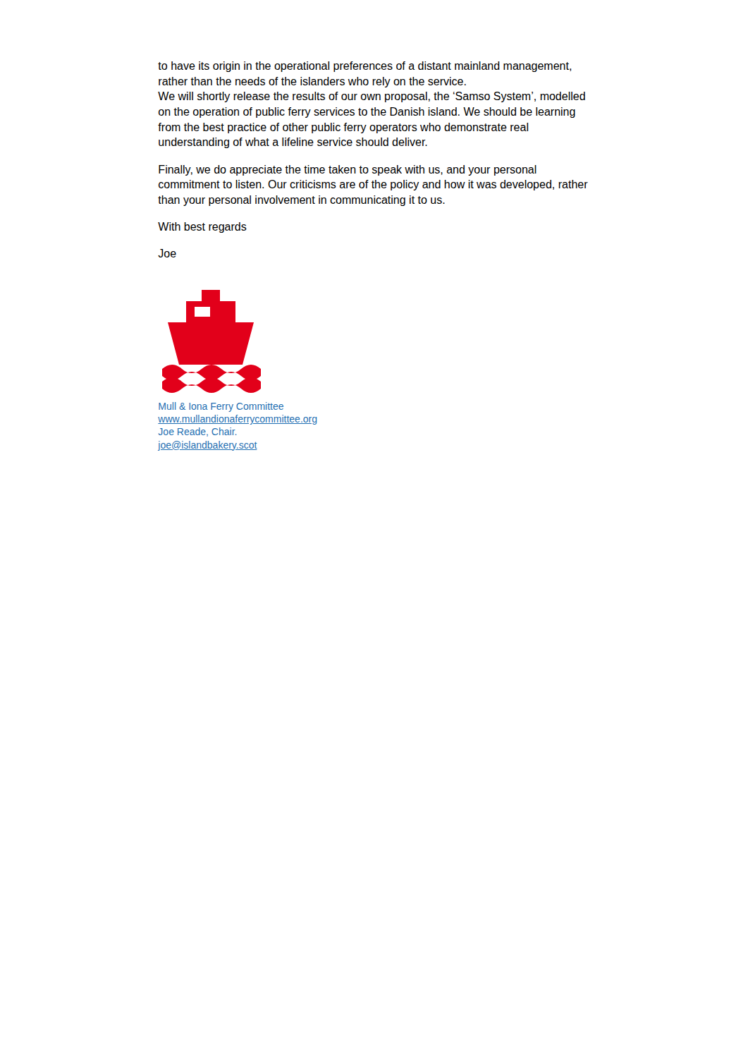to have its origin in the operational preferences of a distant mainland management, rather than the needs of the islanders who rely on the service.
We will shortly release the results of our own proposal, the ‘Samso System’, modelled on the operation of public ferry services to the Danish island. We should be learning from the best practice of other public ferry operators who demonstrate real understanding of what a lifeline service should deliver.
Finally, we do appreciate the time taken to speak with us, and your personal commitment to listen. Our criticisms are of the policy and how it was developed, rather than your personal involvement in communicating it to us.
With best regards
Joe
Mull & Iona Ferry Committee
www.mullandionaferrycommittee.org
Joe Reade, Chair.
joe@islandbakery.scot